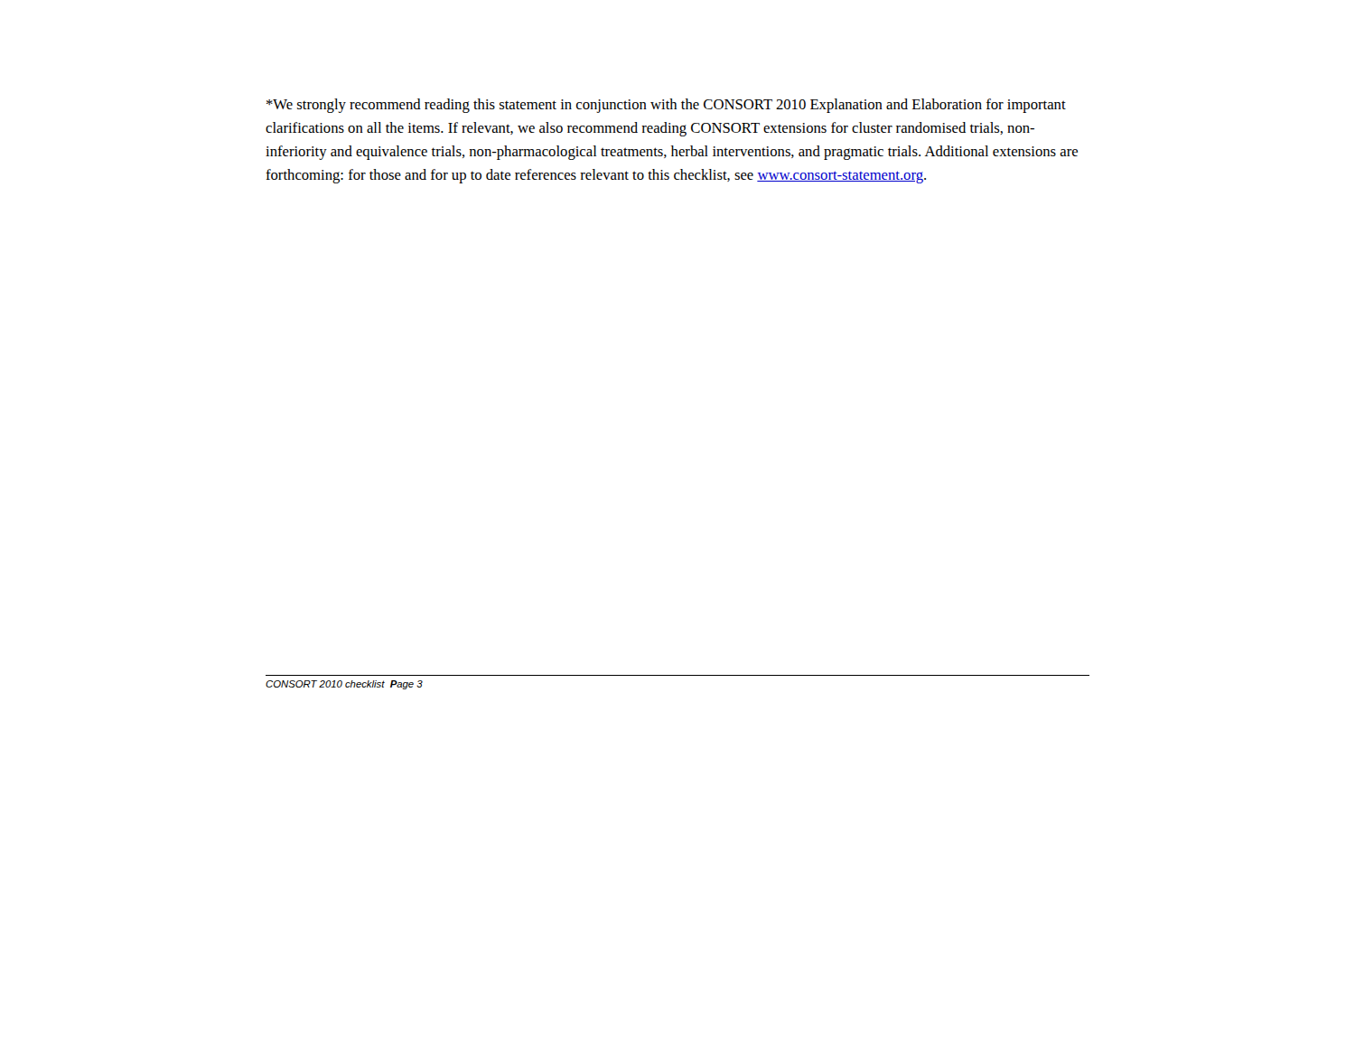*We strongly recommend reading this statement in conjunction with the CONSORT 2010 Explanation and Elaboration for important clarifications on all the items. If relevant, we also recommend reading CONSORT extensions for cluster randomised trials, non-inferiority and equivalence trials, non-pharmacological treatments, herbal interventions, and pragmatic trials. Additional extensions are forthcoming: for those and for up to date references relevant to this checklist, see www.consort-statement.org.
CONSORT 2010 checklist Page 3